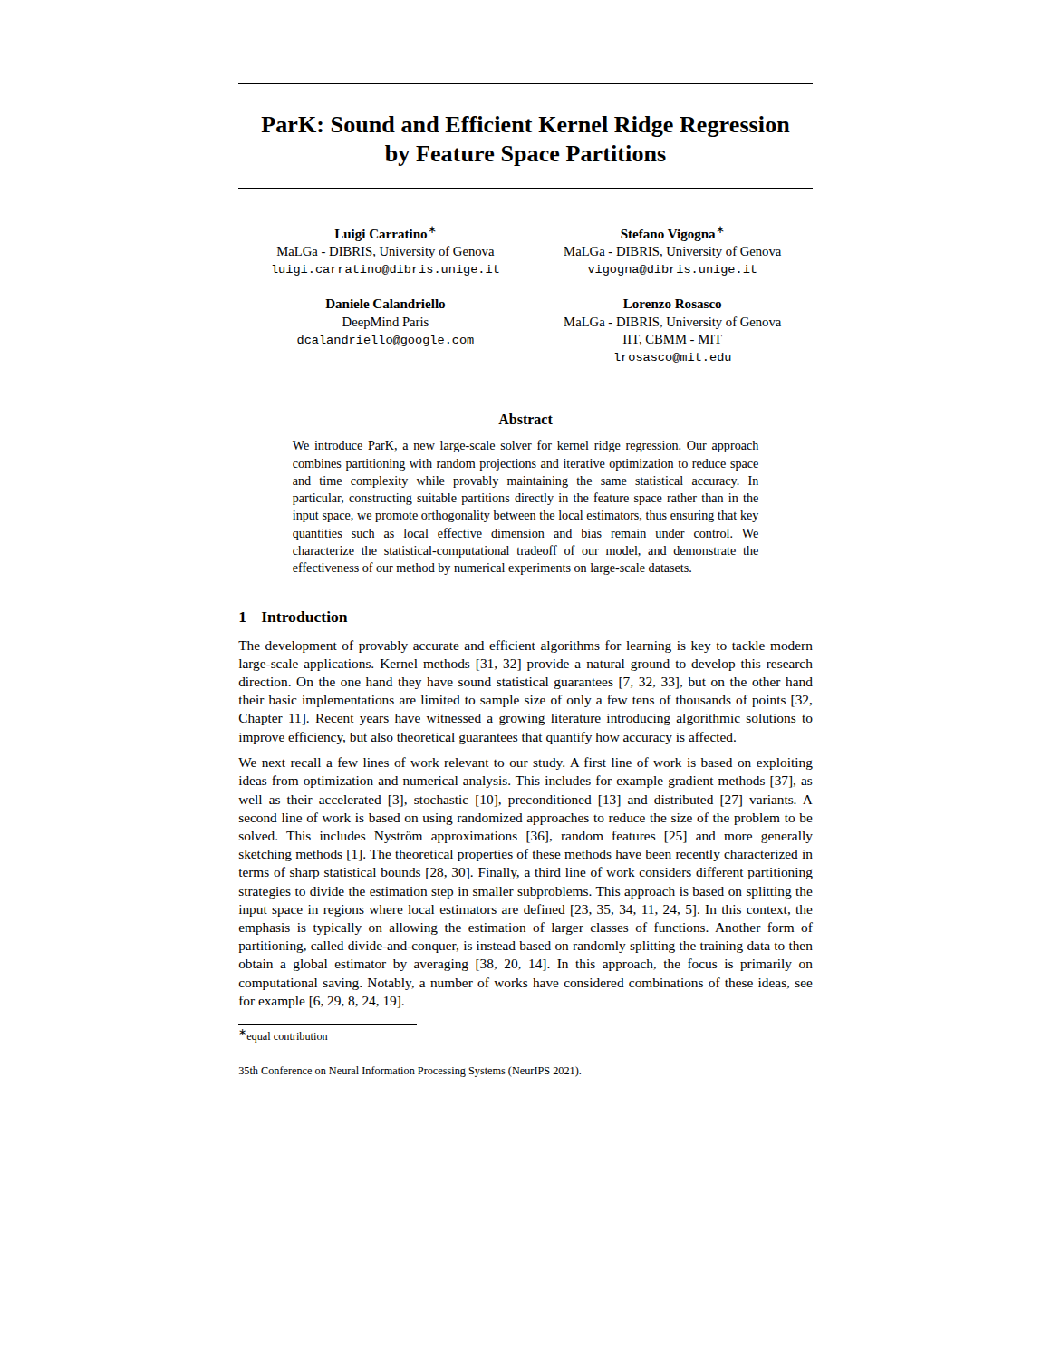ParK: Sound and Efficient Kernel Ridge Regression
by Feature Space Partitions
| Luigi Carratino ∗ MaLGa - DIBRIS, University of Genova luigi.carratino@dibris.unige.it | Stefano Vigogna ∗ MaLGa - DIBRIS, University of Genova vigogna@dibris.unige.it |
| Daniele Calandriello DeepMind Paris dcalandriello@google.com | Lorenzo Rosasco MaLGa - DIBRIS, University of Genova IIT, CBMM - MIT lrosasco@mit.edu |
Abstract
We introduce ParK, a new large-scale solver for kernel ridge regression. Our approach combines partitioning with random projections and iterative optimization to reduce space and time complexity while provably maintaining the same statistical accuracy. In particular, constructing suitable partitions directly in the feature space rather than in the input space, we promote orthogonality between the local estimators, thus ensuring that key quantities such as local effective dimension and bias remain under control. We characterize the statistical-computational tradeoff of our model, and demonstrate the effectiveness of our method by numerical experiments on large-scale datasets.
1 Introduction
The development of provably accurate and efficient algorithms for learning is key to tackle modern large-scale applications. Kernel methods [31, 32] provide a natural ground to develop this research direction. On the one hand they have sound statistical guarantees [7, 32, 33], but on the other hand their basic implementations are limited to sample size of only a few tens of thousands of points [32, Chapter 11]. Recent years have witnessed a growing literature introducing algorithmic solutions to improve efficiency, but also theoretical guarantees that quantify how accuracy is affected.
We next recall a few lines of work relevant to our study. A first line of work is based on exploiting ideas from optimization and numerical analysis. This includes for example gradient methods [37], as well as their accelerated [3], stochastic [10], preconditioned [13] and distributed [27] variants. A second line of work is based on using randomized approaches to reduce the size of the problem to be solved. This includes Nyström approximations [36], random features [25] and more generally sketching methods [1]. The theoretical properties of these methods have been recently characterized in terms of sharp statistical bounds [28, 30]. Finally, a third line of work considers different partitioning strategies to divide the estimation step in smaller subproblems. This approach is based on splitting the input space in regions where local estimators are defined [23, 35, 34, 11, 24, 5]. In this context, the emphasis is typically on allowing the estimation of larger classes of functions. Another form of partitioning, called divide-and-conquer, is instead based on randomly splitting the training data to then obtain a global estimator by averaging [38, 20, 14]. In this approach, the focus is primarily on computational saving. Notably, a number of works have considered combinations of these ideas, see for example [6, 29, 8, 24, 19].
∗equal contribution
35th Conference on Neural Information Processing Systems (NeurIPS 2021).